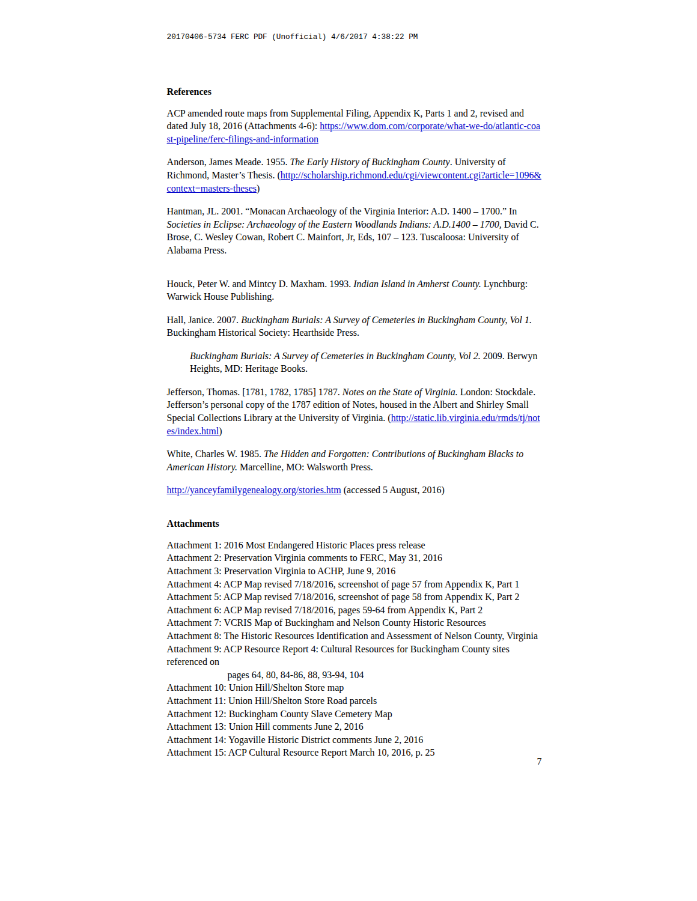20170406-5734 FERC PDF (Unofficial) 4/6/2017 4:38:22 PM
References
ACP amended route maps from Supplemental Filing, Appendix K, Parts 1 and 2, revised and dated July 18, 2016 (Attachments 4-6): https://www.dom.com/corporate/what-we-do/atlantic-coast-pipeline/ferc-filings-and-information
Anderson, James Meade. 1955. The Early History of Buckingham County. University of Richmond, Master’s Thesis. (http://scholarship.richmond.edu/cgi/viewcontent.cgi?article=1096&context=masters-theses)
Hantman, JL. 2001. “Monacan Archaeology of the Virginia Interior: A.D. 1400 – 1700.” In Societies in Eclipse: Archaeology of the Eastern Woodlands Indians: A.D.1400 – 1700, David C. Brose, C. Wesley Cowan, Robert C. Mainfort, Jr, Eds, 107 – 123. Tuscaloosa: University of Alabama Press.
Houck, Peter W. and Mintcy D. Maxham. 1993. Indian Island in Amherst County. Lynchburg: Warwick House Publishing.
Hall, Janice. 2007. Buckingham Burials: A Survey of Cemeteries in Buckingham County, Vol 1. Buckingham Historical Society: Hearthside Press.
Buckingham Burials: A Survey of Cemeteries in Buckingham County, Vol 2. 2009. Berwyn Heights, MD: Heritage Books.
Jefferson, Thomas. [1781, 1782, 1785] 1787. Notes on the State of Virginia. London: Stockdale. Jefferson’s personal copy of the 1787 edition of Notes, housed in the Albert and Shirley Small Special Collections Library at the University of Virginia. (http://static.lib.virginia.edu/rmds/tj/notes/index.html)
White, Charles W. 1985. The Hidden and Forgotten: Contributions of Buckingham Blacks to American History. Marcelline, MO: Walsworth Press.
http://yanceyfamilygenealogy.org/stories.htm (accessed 5 August, 2016)
Attachments
Attachment 1: 2016 Most Endangered Historic Places press release
Attachment 2: Preservation Virginia comments to FERC, May 31, 2016
Attachment 3: Preservation Virginia to ACHP, June 9, 2016
Attachment 4: ACP Map revised 7/18/2016, screenshot of page 57 from Appendix K, Part 1
Attachment 5: ACP Map revised 7/18/2016, screenshot of page 58 from Appendix K, Part 2
Attachment 6: ACP Map revised 7/18/2016, pages 59-64 from Appendix K, Part 2
Attachment 7: VCRIS Map of Buckingham and Nelson County Historic Resources
Attachment 8: The Historic Resources Identification and Assessment of Nelson County, Virginia
Attachment 9: ACP Resource Report 4: Cultural Resources for Buckingham County sites referenced on pages 64, 80, 84-86, 88, 93-94, 104
Attachment 10: Union Hill/Shelton Store map
Attachment 11: Union Hill/Shelton Store Road parcels
Attachment 12: Buckingham County Slave Cemetery Map
Attachment 13: Union Hill comments June 2, 2016
Attachment 14: Yogaville Historic District comments June 2, 2016
Attachment 15: ACP Cultural Resource Report March 10, 2016, p. 25
7